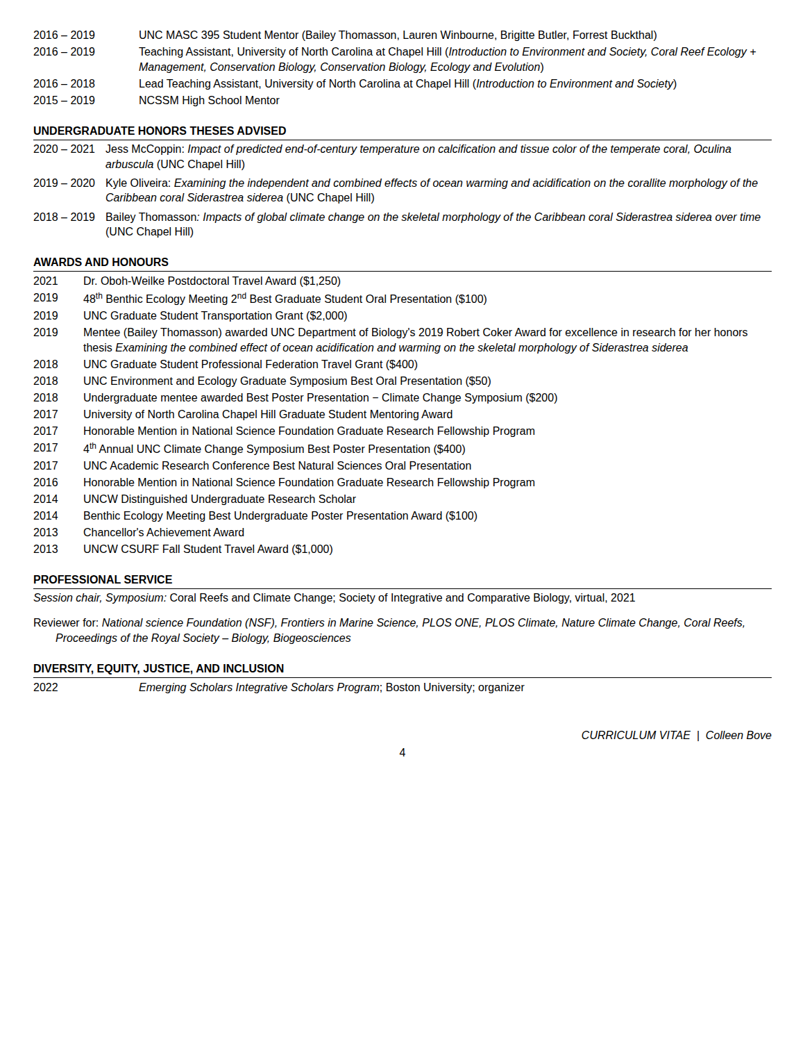2016 – 2019
UNC MASC 395 Student Mentor (Bailey Thomasson, Lauren Winbourne, Brigitte Butler, Forrest Buckthal)
2016 – 2019
Teaching Assistant, University of North Carolina at Chapel Hill (Introduction to Environment and Society, Coral Reef Ecology + Management, Conservation Biology, Conservation Biology, Ecology and Evolution)
2016 – 2018
Lead Teaching Assistant, University of North Carolina at Chapel Hill (Introduction to Environment and Society)
2015 – 2019
NCSSM High School Mentor
Undergraduate Honors Theses Advised
2020 – 2021
Jess McCoppin: Impact of predicted end-of-century temperature on calcification and tissue color of the temperate coral, Oculina arbuscula (UNC Chapel Hill)
2019 – 2020
Kyle Oliveira: Examining the independent and combined effects of ocean warming and acidification on the corallite morphology of the Caribbean coral Siderastrea siderea (UNC Chapel Hill)
2018 – 2019
Bailey Thomasson: Impacts of global climate change on the skeletal morphology of the Caribbean coral Siderastrea siderea over time (UNC Chapel Hill)
Awards and Honours
2021
Dr. Oboh-Weilke Postdoctoral Travel Award ($1,250)
2019
48th Benthic Ecology Meeting 2nd Best Graduate Student Oral Presentation ($100)
2019
UNC Graduate Student Transportation Grant ($2,000)
2019
Mentee (Bailey Thomasson) awarded UNC Department of Biology's 2019 Robert Coker Award for excellence in research for her honors thesis Examining the combined effect of ocean acidification and warming on the skeletal morphology of Siderastrea siderea
2018
UNC Graduate Student Professional Federation Travel Grant ($400)
2018
UNC Environment and Ecology Graduate Symposium Best Oral Presentation ($50)
2018
Undergraduate mentee awarded Best Poster Presentation − Climate Change Symposium ($200)
2017
University of North Carolina Chapel Hill Graduate Student Mentoring Award
2017
Honorable Mention in National Science Foundation Graduate Research Fellowship Program
2017
4th Annual UNC Climate Change Symposium Best Poster Presentation ($400)
2017
UNC Academic Research Conference Best Natural Sciences Oral Presentation
2016
Honorable Mention in National Science Foundation Graduate Research Fellowship Program
2014
UNCW Distinguished Undergraduate Research Scholar
2014
Benthic Ecology Meeting Best Undergraduate Poster Presentation Award ($100)
2013
Chancellor's Achievement Award
2013
UNCW CSURF Fall Student Travel Award ($1,000)
Professional Service
Session chair, Symposium: Coral Reefs and Climate Change; Society of Integrative and Comparative Biology, virtual, 2021
Reviewer for: National science Foundation (NSF), Frontiers in Marine Science, PLOS ONE, PLOS Climate, Nature Climate Change, Coral Reefs, Proceedings of the Royal Society – Biology, Biogeosciences
Diversity, Equity, Justice, and Inclusion
2022
Emerging Scholars Integrative Scholars Program; Boston University; organizer
CURRICULUM VITAE | Colleen Bove
4